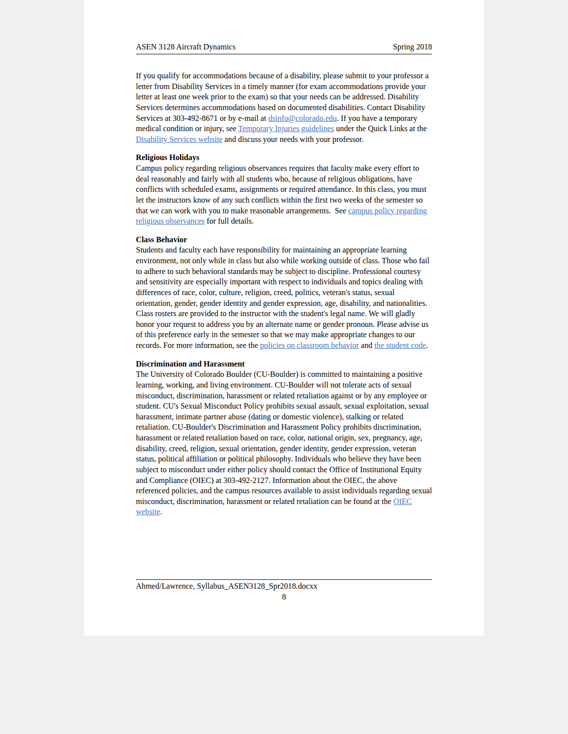ASEN 3128 Aircraft Dynamics
Spring 2018
If you qualify for accommodations because of a disability, please submit to your professor a letter from Disability Services in a timely manner (for exam accommodations provide your letter at least one week prior to the exam) so that your needs can be addressed. Disability Services determines accommodations based on documented disabilities. Contact Disability Services at 303-492-8671 or by e-mail at dsinfo@colorado.edu. If you have a temporary medical condition or injury, see Temporary Injuries guidelines under the Quick Links at the Disability Services website and discuss your needs with your professor.
Religious Holidays
Campus policy regarding religious observances requires that faculty make every effort to deal reasonably and fairly with all students who, because of religious obligations, have conflicts with scheduled exams, assignments or required attendance. In this class, you must let the instructors know of any such conflicts within the first two weeks of the semester so that we can work with you to make reasonable arrangements. See campus policy regarding religious observances for full details.
Class Behavior
Students and faculty each have responsibility for maintaining an appropriate learning environment, not only while in class but also while working outside of class. Those who fail to adhere to such behavioral standards may be subject to discipline. Professional courtesy and sensitivity are especially important with respect to individuals and topics dealing with differences of race, color, culture, religion, creed, politics, veteran's status, sexual orientation, gender, gender identity and gender expression, age, disability, and nationalities. Class rosters are provided to the instructor with the student's legal name. We will gladly honor your request to address you by an alternate name or gender pronoun. Please advise us of this preference early in the semester so that we may make appropriate changes to our records. For more information, see the policies on classroom behavior and the student code.
Discrimination and Harassment
The University of Colorado Boulder (CU-Boulder) is committed to maintaining a positive learning, working, and living environment. CU-Boulder will not tolerate acts of sexual misconduct, discrimination, harassment or related retaliation against or by any employee or student. CU's Sexual Misconduct Policy prohibits sexual assault, sexual exploitation, sexual harassment, intimate partner abuse (dating or domestic violence), stalking or related retaliation. CU-Boulder's Discrimination and Harassment Policy prohibits discrimination, harassment or related retaliation based on race, color, national origin, sex, pregnancy, age, disability, creed, religion, sexual orientation, gender identity, gender expression, veteran status, political affiliation or political philosophy. Individuals who believe they have been subject to misconduct under either policy should contact the Office of Institutional Equity and Compliance (OIEC) at 303-492-2127. Information about the OIEC, the above referenced policies, and the campus resources available to assist individuals regarding sexual misconduct, discrimination, harassment or related retaliation can be found at the OIEC website.
Ahmed/Lawrence, Syllabus_ASEN3128_Spr2018.docxx
8